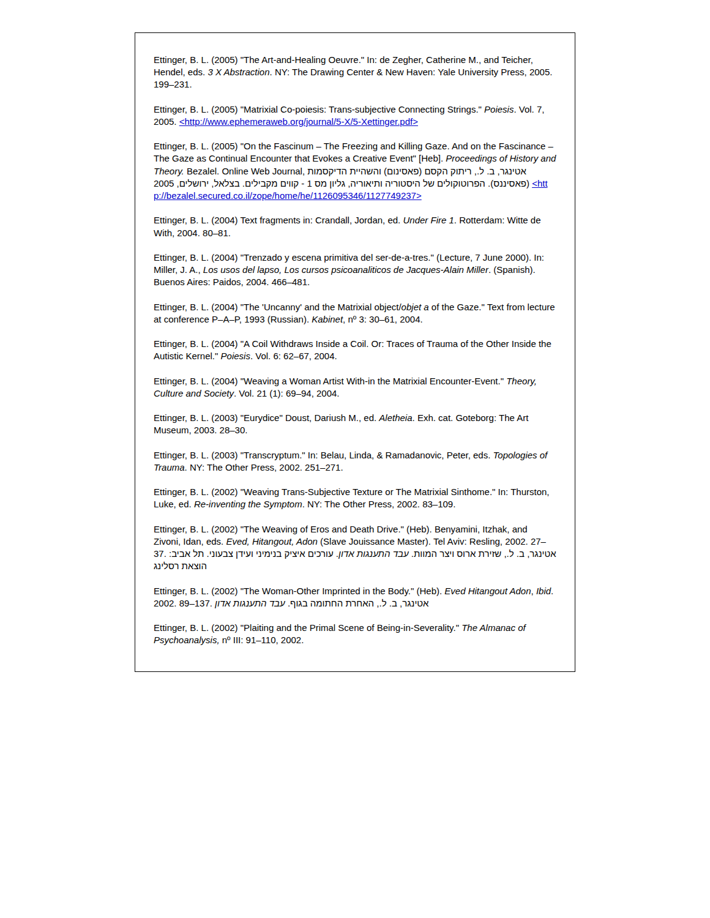Ettinger, B. L. (2005) "The Art-and-Healing Oeuvre." In: de Zegher, Catherine M., and Teicher, Hendel, eds. 3 X Abstraction. NY: The Drawing Center & New Haven: Yale University Press, 2005. 199–231.
Ettinger, B. L. (2005) "Matrixial Co-poiesis: Trans-subjective Connecting Strings." Poiesis. Vol. 7, 2005. <http://www.ephemeraweb.org/journal/5-X/5-Xettinger.pdf>
Ettinger, B. L. (2005) "On the Fascinum – The Freezing and Killing Gaze. And on the Fascinance – The Gaze as Continual Encounter that Evokes a Creative Event" [Heb]. Proceedings of History and Theory. Bezalel. Online Web Journal, אטינגר, ב. ל., ריתוק הקסם (פאסינום) והשהיית הדיקסמות (פאסיננס). הפרוטוקולים של היסטוריה ותיאוריה, גליון מס 1 - קווים מקבילים. בצלאל, ירושלים, 2005 <http://bezalel.secured.co.il/zope/home/he/1126095346/1127749237>
Ettinger, B. L. (2004) Text fragments in: Crandall, Jordan, ed. Under Fire 1. Rotterdam: Witte de With, 2004. 80–81.
Ettinger, B. L. (2004) "Trenzado y escena primitiva del ser-de-a-tres." (Lecture, 7 June 2000). In: Miller, J. A., Los usos del lapso, Los cursos psicoanaliticos de Jacques-Alain Miller. (Spanish). Buenos Aires: Paidos, 2004. 466–481.
Ettinger, B. L. (2004) "The 'Uncanny' and the Matrixial object/objet a of the Gaze." Text from lecture at conference P–A–P, 1993 (Russian). Kabinet, nº 3: 30–61, 2004.
Ettinger, B. L. (2004) "A Coil Withdraws Inside a Coil. Or: Traces of Trauma of the Other Inside the Autistic Kernel." Poiesis. Vol. 6: 62–67, 2004.
Ettinger, B. L. (2004) "Weaving a Woman Artist With-in the Matrixial Encounter-Event." Theory, Culture and Society. Vol. 21 (1): 69–94, 2004.
Ettinger, B. L. (2003) "Eurydice" Doust, Dariush M., ed. Aletheia. Exh. cat. Goteborg: The Art Museum, 2003. 28–30.
Ettinger, B. L. (2003) "Transcryptum." In: Belau, Linda, & Ramadanovic, Peter, eds. Topologies of Trauma. NY: The Other Press, 2002. 251–271.
Ettinger, B. L. (2002) "Weaving Trans-Subjective Texture or The Matrixial Sinthome." In: Thurston, Luke, ed. Re-inventing the Symptom. NY: The Other Press, 2002. 83–109.
Ettinger, B. L. (2002) "The Weaving of Eros and Death Drive." (Heb). Benyamini, Itzhak, and Zivoni, Idan, eds. Eved, Hitangout, Adon (Slave Jouissance Master). Tel Aviv: Resling, 2002. 27–37. אטינגר, ב. ל., שזירת ארוס ויצר המוות. עבד התענגות אדון. עורכים איציק בנימיני ועידן צבעוני. תל אביב: הוצאת רסלינג
Ettinger, B. L. (2002) "The Woman-Other Imprinted in the Body." (Heb). Eved Hitangout Adon, Ibid. 2002. 89–137. אטינגר, ב. ל., האחרת החתומה בגוף. עבד התענגות אדון
Ettinger, B. L. (2002) "Plaiting and the Primal Scene of Being-in-Severality." The Almanac of Psychoanalysis, nº III: 91–110, 2002.